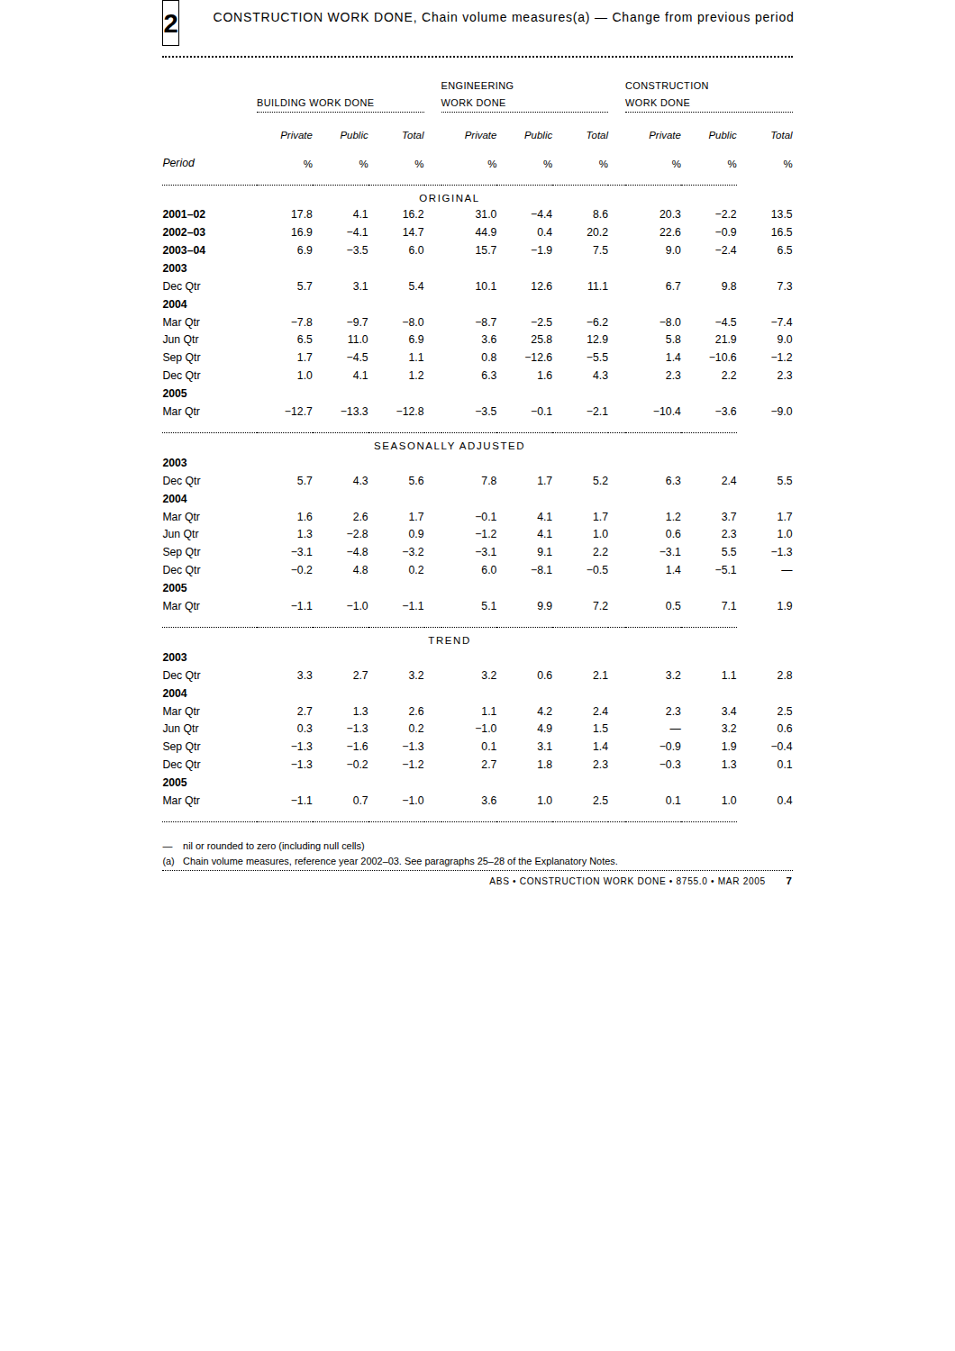2
CONSTRUCTION WORK DONE, Chain volume measures(a) — Change from previous period
| | | | ENGINEERING | | CONSTRUCTION |
| | BUILDING WORK DONE | | WORK DONE | | WORK DONE |
| | Private | Public | Total | | Private | Public | Total | | Private | Public | Total |
| Period | % | % | % | | % | % | % | | % | % | % |
| ORIGINAL |
| 2001–02 | 17.8 | 4.1 | 16.2 | | 31.0 | −4.4 | 8.6 | | 20.3 | −2.2 | 13.5 |
| 2002–03 | 16.9 | −4.1 | 14.7 | | 44.9 | 0.4 | 20.2 | | 22.6 | −0.9 | 16.5 |
| 2003–04 | 6.9 | −3.5 | 6.0 | | 15.7 | −1.9 | 7.5 | | 9.0 | −2.4 | 6.5 |
| 2003 | |
| Dec Qtr | 5.7 | 3.1 | 5.4 | | 10.1 | 12.6 | 11.1 | | 6.7 | 9.8 | 7.3 |
| 2004 | |
| Mar Qtr | −7.8 | −9.7 | −8.0 | | −8.7 | −2.5 | −6.2 | | −8.0 | −4.5 | −7.4 |
| Jun Qtr | 6.5 | 11.0 | 6.9 | | 3.6 | 25.8 | 12.9 | | 5.8 | 21.9 | 9.0 |
| Sep Qtr | 1.7 | −4.5 | 1.1 | | 0.8 | −12.6 | −5.5 | | 1.4 | −10.6 | −1.2 |
| Dec Qtr | 1.0 | 4.1 | 1.2 | | 6.3 | 1.6 | 4.3 | | 2.3 | 2.2 | 2.3 |
| 2005 | |
| Mar Qtr | −12.7 | −13.3 | −12.8 | | −3.5 | −0.1 | −2.1 | | −10.4 | −3.6 | −9.0 |
| SEASONALLY ADJUSTED |
| 2003 | |
| Dec Qtr | 5.7 | 4.3 | 5.6 | | 7.8 | 1.7 | 5.2 | | 6.3 | 2.4 | 5.5 |
| 2004 | |
| Mar Qtr | 1.6 | 2.6 | 1.7 | | −0.1 | 4.1 | 1.7 | | 1.2 | 3.7 | 1.7 |
| Jun Qtr | 1.3 | −2.8 | 0.9 | | −1.2 | 4.1 | 1.0 | | 0.6 | 2.3 | 1.0 |
| Sep Qtr | −3.1 | −4.8 | −3.2 | | −3.1 | 9.1 | 2.2 | | −3.1 | 5.5 | −1.3 |
| Dec Qtr | −0.2 | 4.8 | 0.2 | | 6.0 | −8.1 | −0.5 | | 1.4 | −5.1 | — |
| 2005 | |
| Mar Qtr | −1.1 | −1.0 | −1.1 | | 5.1 | 9.9 | 7.2 | | 0.5 | 7.1 | 1.9 |
| TREND |
| 2003 | |
| Dec Qtr | 3.3 | 2.7 | 3.2 | | 3.2 | 0.6 | 2.1 | | 3.2 | 1.1 | 2.8 |
| 2004 | |
| Mar Qtr | 2.7 | 1.3 | 2.6 | | 1.1 | 4.2 | 2.4 | | 2.3 | 3.4 | 2.5 |
| Jun Qtr | 0.3 | −1.3 | 0.2 | | −1.0 | 4.9 | 1.5 | | — | 3.2 | 0.6 |
| Sep Qtr | −1.3 | −1.6 | −1.3 | | 0.1 | 3.1 | 1.4 | | −0.9 | 1.9 | −0.4 |
| Dec Qtr | −1.3 | −0.2 | −1.2 | | 2.7 | 1.8 | 2.3 | | −0.3 | 1.3 | 0.1 |
| 2005 | |
| Mar Qtr | −1.1 | 0.7 | −1.0 | | 3.6 | 1.0 | 2.5 | | 0.1 | 1.0 | 0.4 |
—nil or rounded to zero (including null cells)
(a) Chain volume measures, reference year 2002–03. See paragraphs 25–28 of the Explanatory Notes.
ABS • CONSTRUCTION WORK DONE • 8755.0 • MAR 2005 7